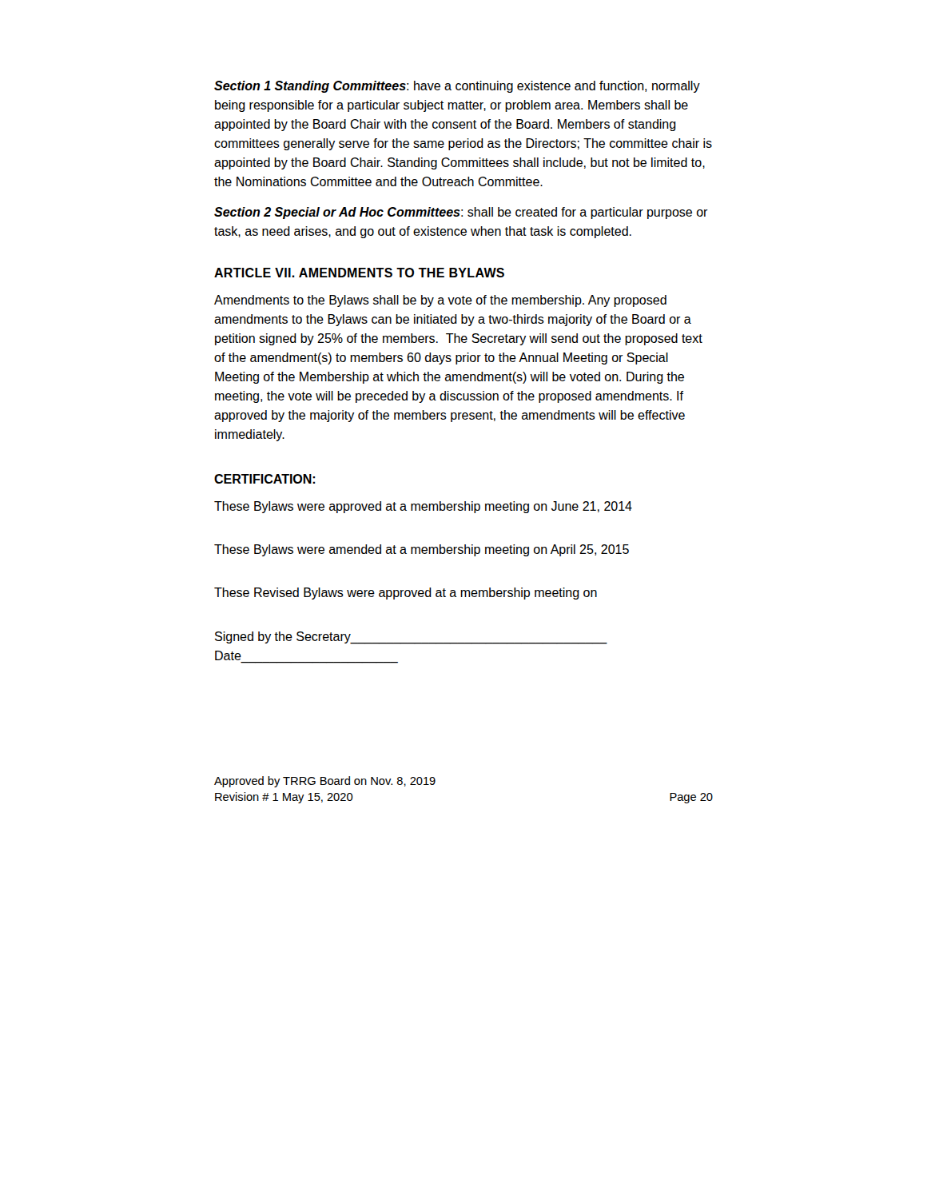Section 1 Standing Committees: have a continuing existence and function, normally being responsible for a particular subject matter, or problem area. Members shall be appointed by the Board Chair with the consent of the Board. Members of standing committees generally serve for the same period as the Directors; The committee chair is appointed by the Board Chair. Standing Committees shall include, but not be limited to, the Nominations Committee and the Outreach Committee.
Section 2 Special or Ad Hoc Committees: shall be created for a particular purpose or task, as need arises, and go out of existence when that task is completed.
ARTICLE VII. AMENDMENTS TO THE BYLAWS
Amendments to the Bylaws shall be by a vote of the membership. Any proposed amendments to the Bylaws can be initiated by a two-thirds majority of the Board or a petition signed by 25% of the members. The Secretary will send out the proposed text of the amendment(s) to members 60 days prior to the Annual Meeting or Special Meeting of the Membership at which the amendment(s) will be voted on. During the meeting, the vote will be preceded by a discussion of the proposed amendments. If approved by the majority of the members present, the amendments will be effective immediately.
CERTIFICATION:
These Bylaws were approved at a membership meeting on June 21, 2014
These Bylaws were amended at a membership meeting on April 25, 2015
These Revised Bylaws were approved at a membership meeting on
Signed by the Secretary____________________________________ Date______________________
Approved by TRRG Board on Nov. 8, 2019
Revision # 1 May 15, 2020 Page 20